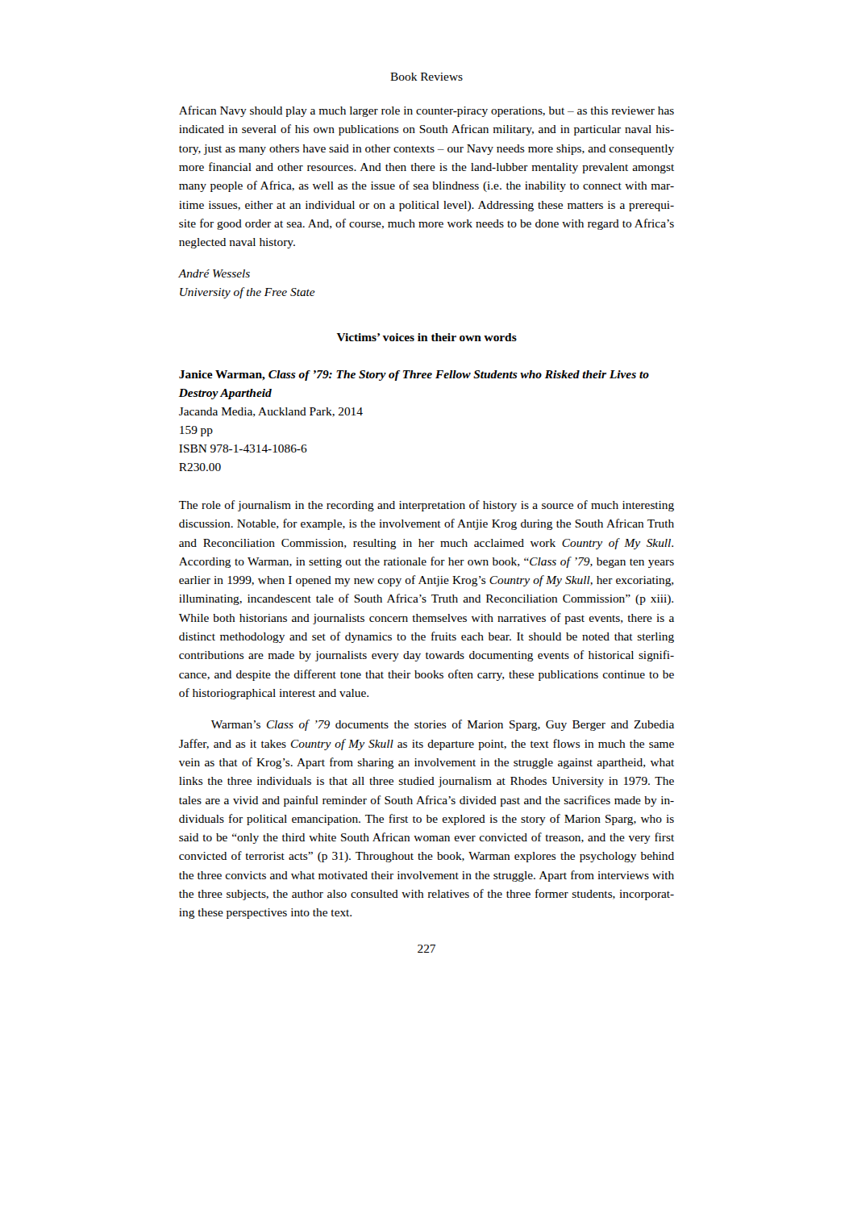Book Reviews
African Navy should play a much larger role in counter-piracy operations, but – as this reviewer has indicated in several of his own publications on South African military, and in particular naval history, just as many others have said in other contexts – our Navy needs more ships, and consequently more financial and other resources. And then there is the land-lubber mentality prevalent amongst many people of Africa, as well as the issue of sea blindness (i.e. the inability to connect with maritime issues, either at an individual or on a political level). Addressing these matters is a prerequisite for good order at sea. And, of course, much more work needs to be done with regard to Africa’s neglected naval history.
André Wessels
University of the Free State
Victims’ voices in their own words
Janice Warman, Class of ’79: The Story of Three Fellow Students who Risked their Lives to Destroy Apartheid Jacanda Media, Auckland Park, 2014 159 pp ISBN 978-1-4314-1086-6 R230.00
The role of journalism in the recording and interpretation of history is a source of much interesting discussion. Notable, for example, is the involvement of Antjie Krog during the South African Truth and Reconciliation Commission, resulting in her much acclaimed work Country of My Skull. According to Warman, in setting out the rationale for her own book, “Class of ’79, began ten years earlier in 1999, when I opened my new copy of Antjie Krog’s Country of My Skull, her excoriating, illuminating, incandescent tale of South Africa’s Truth and Reconciliation Commission” (p xiii). While both historians and journalists concern themselves with narratives of past events, there is a distinct methodology and set of dynamics to the fruits each bear. It should be noted that sterling contributions are made by journalists every day towards documenting events of historical significance, and despite the different tone that their books often carry, these publications continue to be of historiographical interest and value.
Warman’s Class of ’79 documents the stories of Marion Sparg, Guy Berger and Zubedia Jaffer, and as it takes Country of My Skull as its departure point, the text flows in much the same vein as that of Krog’s. Apart from sharing an involvement in the struggle against apartheid, what links the three individuals is that all three studied journalism at Rhodes University in 1979. The tales are a vivid and painful reminder of South Africa’s divided past and the sacrifices made by individuals for political emancipation. The first to be explored is the story of Marion Sparg, who is said to be “only the third white South African woman ever convicted of treason, and the very first convicted of terrorist acts” (p 31). Throughout the book, Warman explores the psychology behind the three convicts and what motivated their involvement in the struggle. Apart from interviews with the three subjects, the author also consulted with relatives of the three former students, incorporating these perspectives into the text.
227